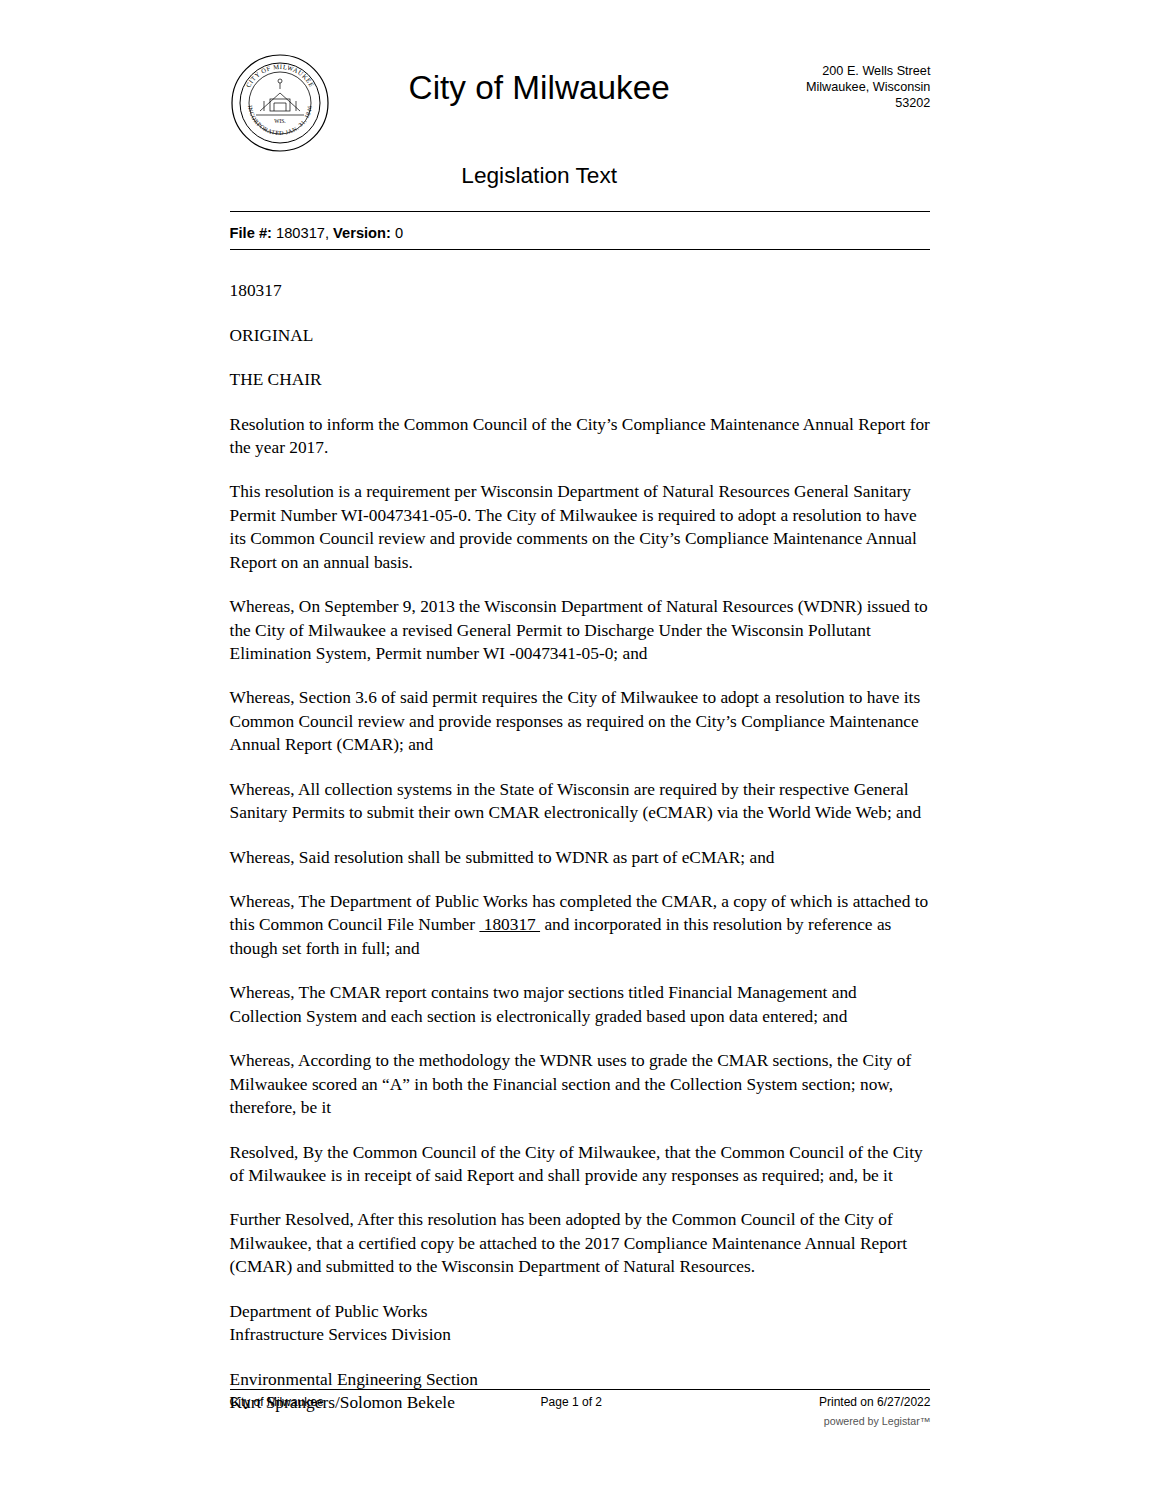CITY OF MILWAUKEE INCORPORATED JAN. 31, 1846 WIS.
City of Milwaukee
Legislation Text
200 E. Wells Street
Milwaukee, Wisconsin
53202
File #: 180317, Version: 0
180317
ORIGINAL
THE CHAIR
Resolution to inform the Common Council of the City’s Compliance Maintenance Annual Report for the year 2017.
This resolution is a requirement per Wisconsin Department of Natural Resources General Sanitary Permit Number WI-0047341-05-0. The City of Milwaukee is required to adopt a resolution to have its Common Council review and provide comments on the City’s Compliance Maintenance Annual Report on an annual basis.
Whereas, On September 9, 2013 the Wisconsin Department of Natural Resources (WDNR) issued to the City of Milwaukee a revised General Permit to Discharge Under the Wisconsin Pollutant Elimination System, Permit number WI -0047341-05-0; and
Whereas, Section 3.6 of said permit requires the City of Milwaukee to adopt a resolution to have its Common Council review and provide responses as required on the City’s Compliance Maintenance Annual Report (CMAR); and
Whereas, All collection systems in the State of Wisconsin are required by their respective General Sanitary Permits to submit their own CMAR electronically (eCMAR) via the World Wide Web; and
Whereas, Said resolution shall be submitted to WDNR as part of eCMAR; and
Whereas, The Department of Public Works has completed the CMAR, a copy of which is attached to this Common Council File Number 180317 and incorporated in this resolution by reference as though set forth in full; and
Whereas, The CMAR report contains two major sections titled Financial Management and Collection System and each section is electronically graded based upon data entered; and
Whereas, According to the methodology the WDNR uses to grade the CMAR sections, the City of Milwaukee scored an “A” in both the Financial section and the Collection System section; now, therefore, be it
Resolved, By the Common Council of the City of Milwaukee, that the Common Council of the City of Milwaukee is in receipt of said Report and shall provide any responses as required; and, be it
Further Resolved, After this resolution has been adopted by the Common Council of the City of Milwaukee, that a certified copy be attached to the 2017 Compliance Maintenance Annual Report (CMAR) and submitted to the Wisconsin Department of Natural Resources.
Department of Public Works
Infrastructure Services Division
Environmental Engineering Section
Kurt Sprangers/Solomon Bekele
City of Milwaukee
Page 1 of 2
Printed on 6/27/2022
powered by Legistar™